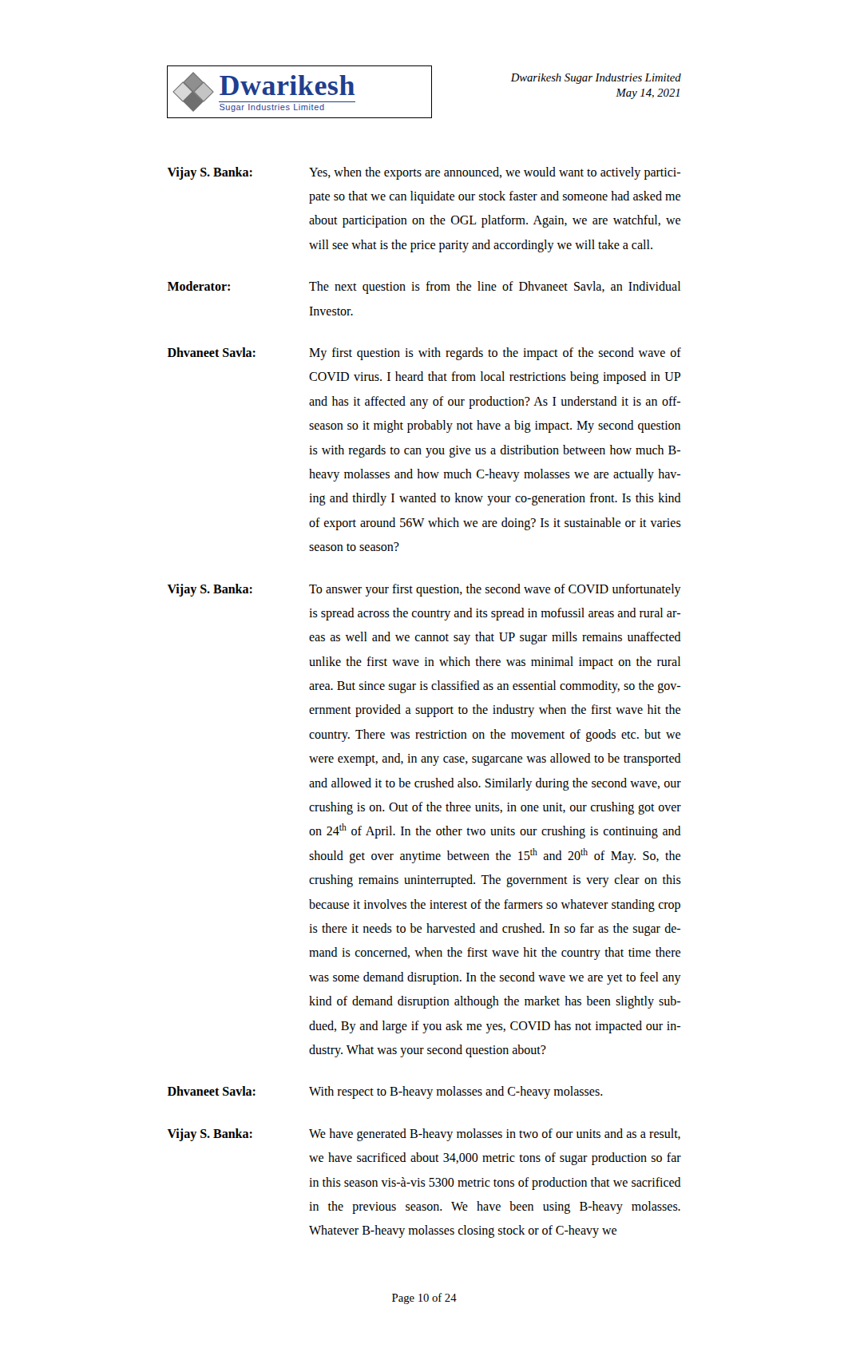Dwarikesh
Sugar Industries Limited
Dwarikesh Sugar Industries Limited
May 14, 2021
| Vijay S. Banka: | Yes, when the exports are announced, we would want to actively participate so that we can liquidate our stock faster and someone had asked me about participation on the OGL platform. Again, we are watchful, we will see what is the price parity and accordingly we will take a call. |
| Moderator: | The next question is from the line of Dhvaneet Savla, an Individual Investor. |
| Dhvaneet Savla: | My first question is with regards to the impact of the second wave of COVID virus. I heard that from local restrictions being imposed in UP and has it affected any of our production? As I understand it is an off-season so it might probably not have a big impact. My second question is with regards to can you give us a distribution between how much B-heavy molasses and how much C-heavy molasses we are actually having and thirdly I wanted to know your co-generation front. Is this kind of export around 56W which we are doing? Is it sustainable or it varies season to season? |
| Vijay S. Banka: | To answer your first question, the second wave of COVID unfortunately is spread across the country and its spread in mofussil areas and rural areas as well and we cannot say that UP sugar mills remains unaffected unlike the first wave in which there was minimal impact on the rural area. But since sugar is classified as an essential commodity, so the government provided a support to the industry when the first wave hit the country. There was restriction on the movement of goods etc. but we were exempt, and, in any case, sugarcane was allowed to be transported and allowed it to be crushed also. Similarly during the second wave, our crushing is on. Out of the three units, in one unit, our crushing got over on 24 th of April. In the other two units our crushing is continuing and should get over anytime between the 15 th and 20 th of May. So, the crushing remains uninterrupted. The government is very clear on this because it involves the interest of the farmers so whatever standing crop is there it needs to be harvested and crushed. In so far as the sugar demand is concerned, when the first wave hit the country that time there was some demand disruption. In the second wave we are yet to feel any kind of demand disruption although the market has been slightly subdued, By and large if you ask me yes, COVID has not impacted our industry. What was your second question about? |
| Dhvaneet Savla: | With respect to B-heavy molasses and C-heavy molasses. |
| Vijay S. Banka: | We have generated B-heavy molasses in two of our units and as a result, we have sacrificed about 34,000 metric tons of sugar production so far in this season vis-à-vis 5300 metric tons of production that we sacrificed in the previous season. We have been using B-heavy molasses. Whatever B-heavy molasses closing stock or of C-heavy we |
Page 10 of 24